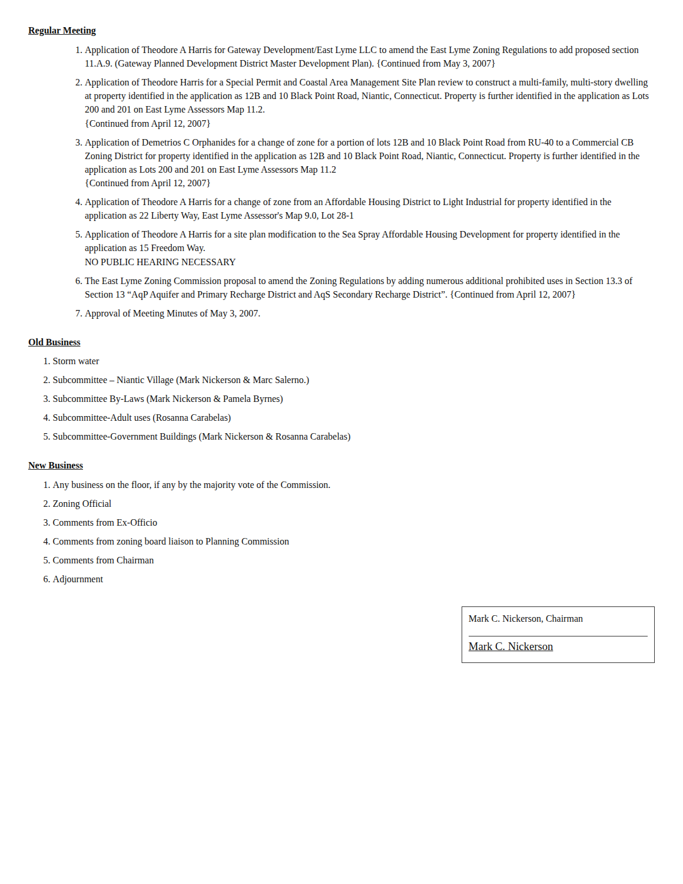Regular Meeting
Application of Theodore A Harris for Gateway Development/East Lyme LLC to amend the East Lyme Zoning Regulations to add proposed section 11.A.9. (Gateway Planned Development District Master Development Plan). {Continued from May 3, 2007}
Application of Theodore Harris for a Special Permit and Coastal Area Management Site Plan review to construct a multi-family, multi-story dwelling at property identified in the application as 12B and 10 Black Point Road, Niantic, Connecticut. Property is further identified in the application as Lots 200 and 201 on East Lyme Assessors Map 11.2.
{Continued from April 12, 2007}
Application of Demetrios C Orphanides for a change of zone for a portion of lots 12B and 10 Black Point Road from RU-40 to a Commercial CB Zoning District for property identified in the application as 12B and 10 Black Point Road, Niantic, Connecticut. Property is further identified in the application as Lots 200 and 201 on East Lyme Assessors Map 11.2
{Continued from April 12, 2007}
Application of Theodore A Harris for a change of zone from an Affordable Housing District to Light Industrial for property identified in the application as 22 Liberty Way, East Lyme Assessor's Map 9.0, Lot 28-1
Application of Theodore A Harris for a site plan modification to the Sea Spray Affordable Housing Development for property identified in the application as 15 Freedom Way.
NO PUBLIC HEARING NECESSARY
The East Lyme Zoning Commission proposal to amend the Zoning Regulations by adding numerous additional prohibited uses in Section 13.3 of Section 13 “AqP Aquifer and Primary Recharge District and AqS Secondary Recharge District”. {Continued from April 12, 2007}
Approval of Meeting Minutes of May 3, 2007.
Old Business
Storm water
Subcommittee – Niantic Village (Mark Nickerson & Marc Salerno.)
Subcommittee By-Laws (Mark Nickerson & Pamela Byrnes)
Subcommittee-Adult uses (Rosanna Carabelas)
Subcommittee-Government Buildings (Mark Nickerson & Rosanna Carabelas)
New Business
Any business on the floor, if any by the majority vote of the Commission.
Zoning Official
Comments from Ex-Officio
Comments from zoning board liaison to Planning Commission
Comments from Chairman
Adjournment
Mark C. Nickerson, Chairman
Mark C. Nickerson